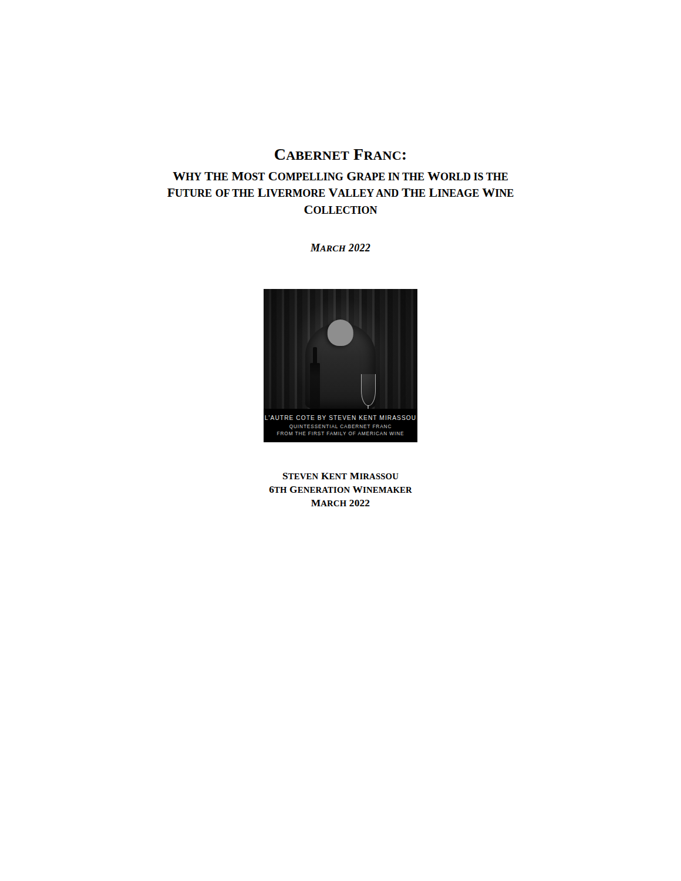CABERNET FRANC:
WHY THE MOST COMPELLING GRAPE IN THE WORLD IS THE FUTURE OF THE LIVERMORE VALLEY AND THE LINEAGE WINE COLLECTION
MARCH 2022
L'AUTRE COTE BY STEVEN KENT MIRASSOU
QUINTESSENTIAL CABERNET FRANC
FROM THE FIRST FAMILY OF AMERICAN WINE
STEVEN KENT MIRASSOU
6TH GENERATION WINEMAKER
MARCH 2022